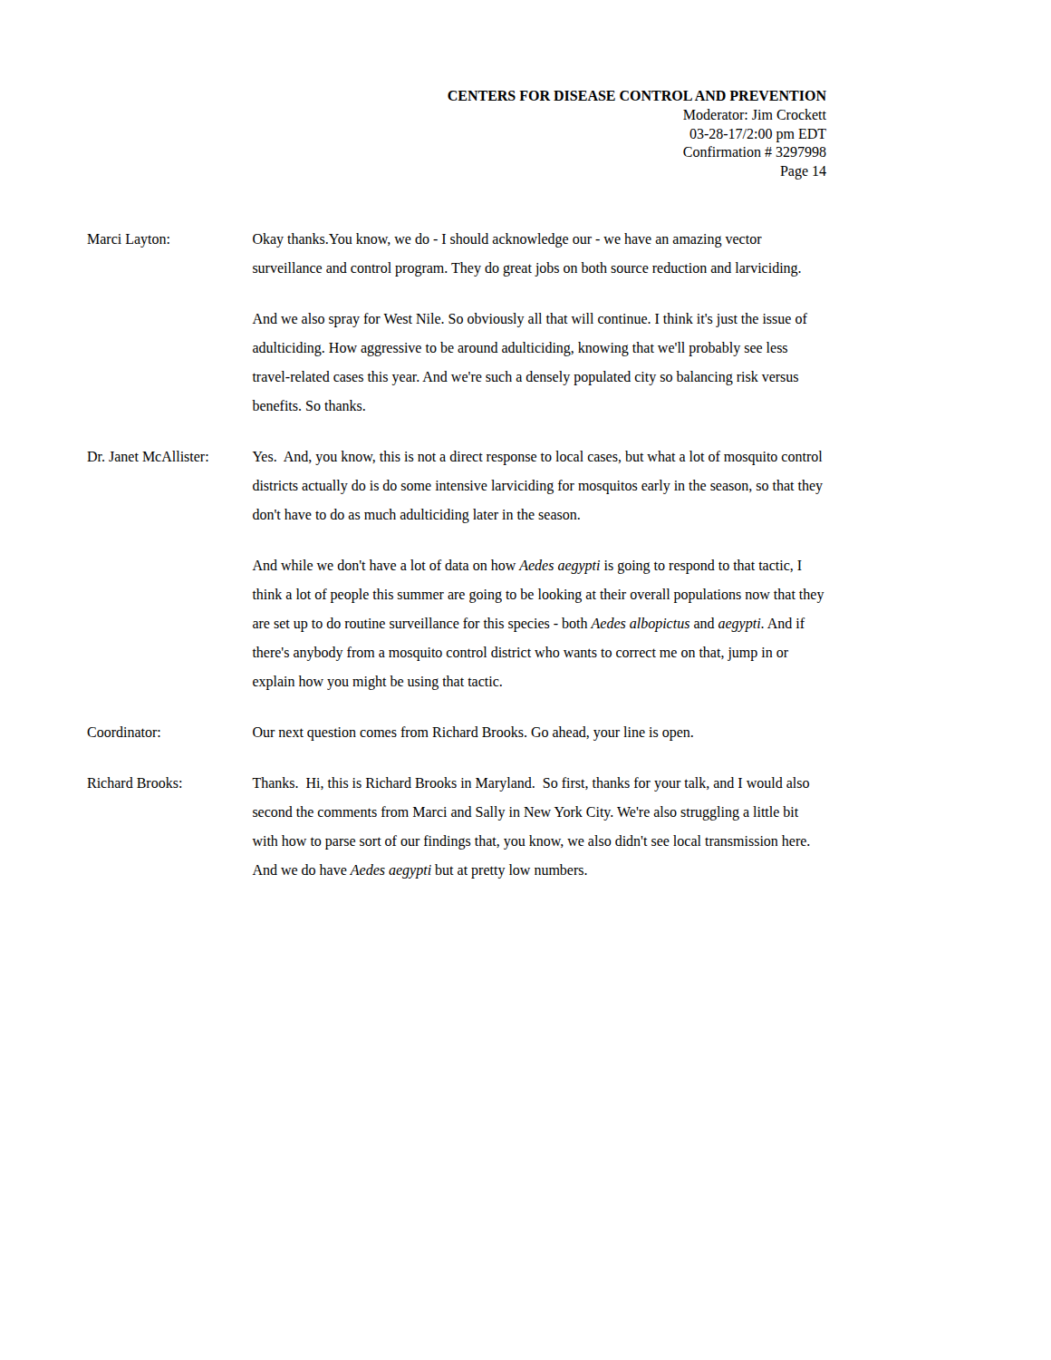CENTERS FOR DISEASE CONTROL AND PREVENTION
Moderator: Jim Crockett
03-28-17/2:00 pm EDT
Confirmation # 3297998
Page 14
Marci Layton:
Okay thanks.You know, we do - I should acknowledge our - we have an amazing vector surveillance and control program. They do great jobs on both source reduction and larviciding.
And we also spray for West Nile. So obviously all that will continue. I think it's just the issue of adulticiding. How aggressive to be around adulticiding, knowing that we'll probably see less travel-related cases this year. And we're such a densely populated city so balancing risk versus benefits. So thanks.
Dr. Janet McAllister:
Yes. And, you know, this is not a direct response to local cases, but what a lot of mosquito control districts actually do is do some intensive larviciding for mosquitos early in the season, so that they don't have to do as much adulticiding later in the season.
And while we don't have a lot of data on how Aedes aegypti is going to respond to that tactic, I think a lot of people this summer are going to be looking at their overall populations now that they are set up to do routine surveillance for this species - both Aedes albopictus and aegypti. And if there's anybody from a mosquito control district who wants to correct me on that, jump in or explain how you might be using that tactic.
Coordinator:
Our next question comes from Richard Brooks. Go ahead, your line is open.
Richard Brooks:
Thanks. Hi, this is Richard Brooks in Maryland. So first, thanks for your talk, and I would also second the comments from Marci and Sally in New York City. We're also struggling a little bit with how to parse sort of our findings that, you know, we also didn't see local transmission here. And we do have Aedes aegypti but at pretty low numbers.